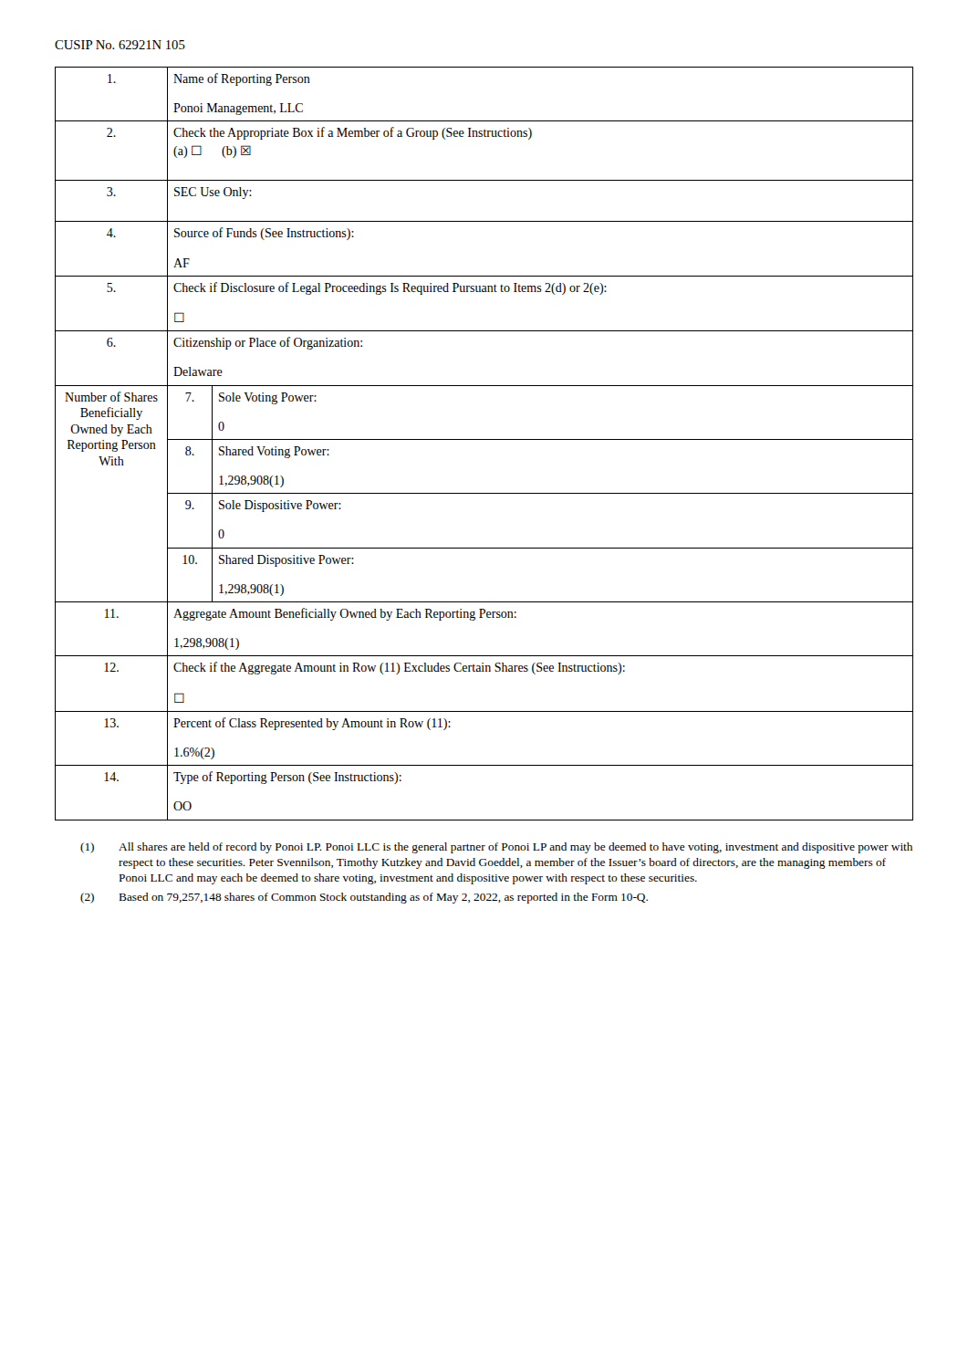CUSIP No. 62921N 105
| 1. | Name of Reporting Person Ponoi Management, LLC |
| 2. | Check the Appropriate Box if a Member of a Group (See Instructions) (a) ☐ (b) ☒ |
| 3. | SEC Use Only: |
| 4. | Source of Funds (See Instructions): AF |
| 5. | Check if Disclosure of Legal Proceedings Is Required Pursuant to Items 2(d) or 2(e): ☐ |
| 6. | Citizenship or Place of Organization: Delaware |
| Number of Shares Beneficially Owned by Each Reporting Person With | 7. | Sole Voting Power: 0 |
| 8. | Shared Voting Power: 1,298,908(1) |
| 9. | Sole Dispositive Power: 0 |
| 10. | Shared Dispositive Power: 1,298,908(1) |
| 11. | Aggregate Amount Beneficially Owned by Each Reporting Person: 1,298,908(1) |
| 12. | Check if the Aggregate Amount in Row (11) Excludes Certain Shares (See Instructions): ☐ |
| 13. | Percent of Class Represented by Amount in Row (11): 1.6%(2) |
| 14. | Type of Reporting Person (See Instructions): OO |
| (1) | All shares are held of record by Ponoi LP. Ponoi LLC is the general partner of Ponoi LP and may be deemed to have voting, investment and dispositive power with respect to these securities. Peter Svennilson, Timothy Kutzkey and David Goeddel, a member of the Issuer’s board of directors, are the managing members of Ponoi LLC and may each be deemed to share voting, investment and dispositive power with respect to these securities. |
| (2) | Based on 79,257,148 shares of Common Stock outstanding as of May 2, 2022, as reported in the Form 10-Q. |